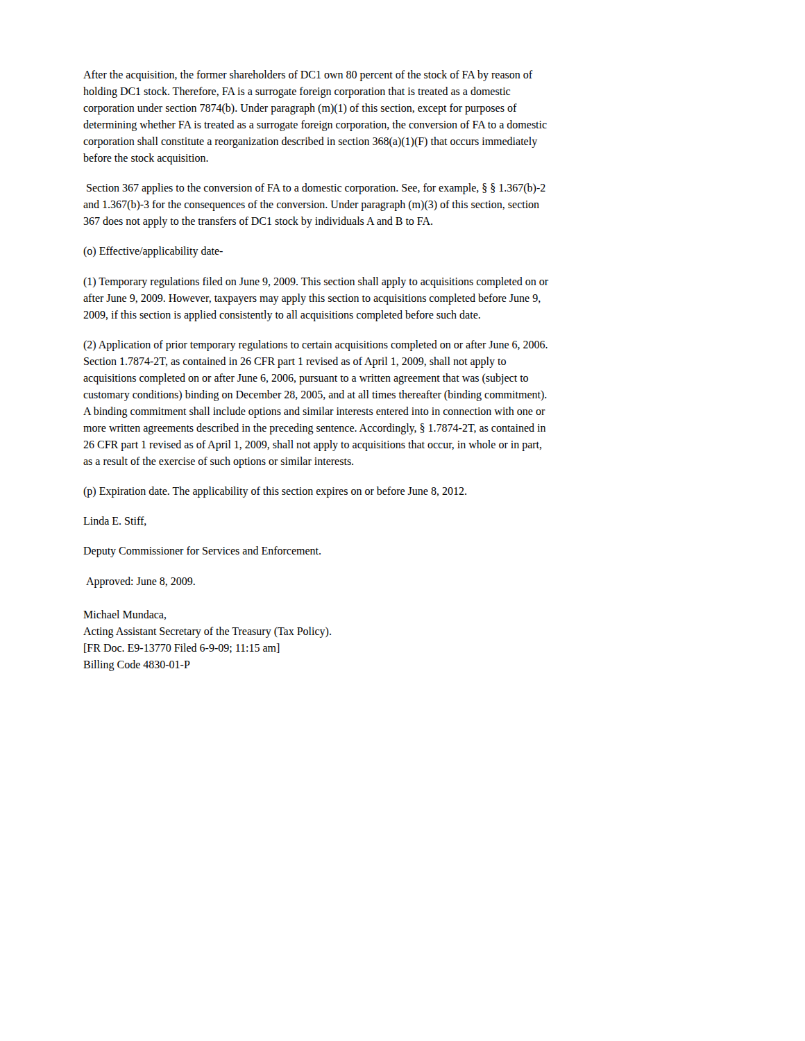After the acquisition, the former shareholders of DC1 own 80 percent of the stock of FA by reason of holding DC1 stock. Therefore, FA is a surrogate foreign corporation that is treated as a domestic corporation under section 7874(b). Under paragraph (m)(1) of this section, except for purposes of determining whether FA is treated as a surrogate foreign corporation, the conversion of FA to a domestic corporation shall constitute a reorganization described in section 368(a)(1)(F) that occurs immediately before the stock acquisition.
Section 367 applies to the conversion of FA to a domestic corporation. See, for example, § § 1.367(b)-2 and 1.367(b)-3 for the consequences of the conversion. Under paragraph (m)(3) of this section, section 367 does not apply to the transfers of DC1 stock by individuals A and B to FA.
(o) Effective/applicability date-
(1) Temporary regulations filed on June 9, 2009. This section shall apply to acquisitions completed on or after June 9, 2009. However, taxpayers may apply this section to acquisitions completed before June 9, 2009, if this section is applied consistently to all acquisitions completed before such date.
(2) Application of prior temporary regulations to certain acquisitions completed on or after June 6, 2006. Section 1.7874-2T, as contained in 26 CFR part 1 revised as of April 1, 2009, shall not apply to acquisitions completed on or after June 6, 2006, pursuant to a written agreement that was (subject to customary conditions) binding on December 28, 2005, and at all times thereafter (binding commitment). A binding commitment shall include options and similar interests entered into in connection with one or more written agreements described in the preceding sentence. Accordingly, § 1.7874-2T, as contained in 26 CFR part 1 revised as of April 1, 2009, shall not apply to acquisitions that occur, in whole or in part, as a result of the exercise of such options or similar interests.
(p) Expiration date. The applicability of this section expires on or before June 8, 2012.
Linda E. Stiff,
Deputy Commissioner for Services and Enforcement.
Approved: June 8, 2009.
Michael Mundaca,
Acting Assistant Secretary of the Treasury (Tax Policy).
[FR Doc. E9-13770 Filed 6-9-09; 11:15 am]
Billing Code 4830-01-P